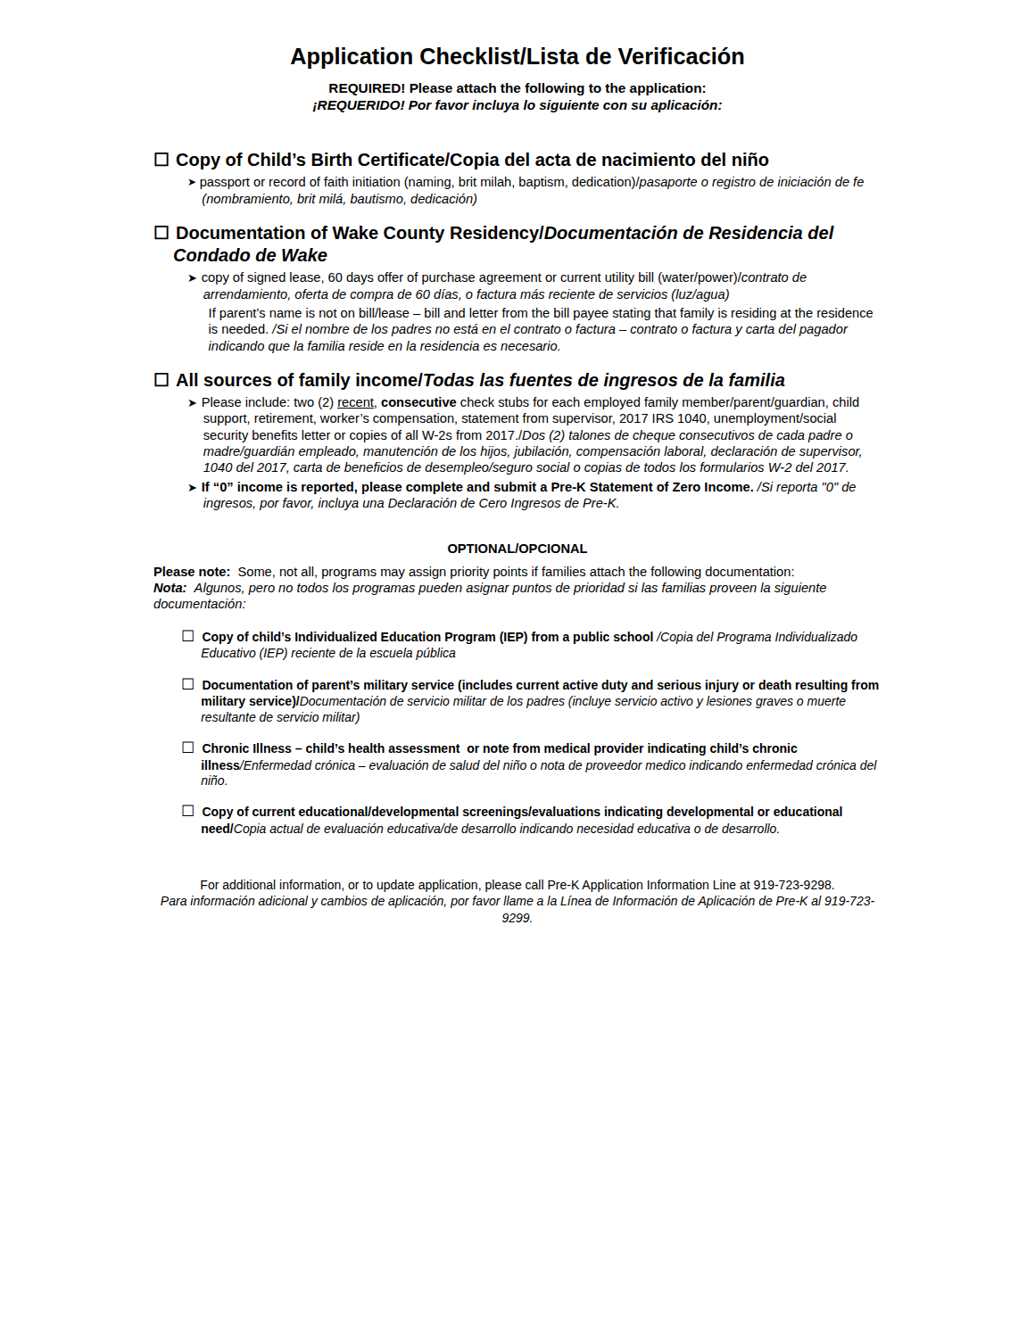Application Checklist/Lista de Verificación
REQUIRED! Please attach the following to the application:
¡REQUERIDO! Por favor incluya lo siguiente con su aplicación:
Copy of Child’s Birth Certificate/Copia del acta de nacimiento del niño
passport or record of faith initiation (naming, brit milah, baptism, dedication)/pasaporte o registro de iniciación de fe (nombramiento, brit milá, bautismo, dedicación)
Documentation of Wake County Residency/Documentación de Residencia del Condado de Wake
copy of signed lease, 60 days offer of purchase agreement or current utility bill (water/power)/contrato de arrendamiento, oferta de compra de 60 días, o factura más reciente de servicios (luz/agua)
If parent’s name is not on bill/lease – bill and letter from the bill payee stating that family is residing at the residence is needed. /Si el nombre de los padres no está en el contrato o factura – contrato o factura y carta del pagador indicando que la familia reside en la residencia es necesario.
All sources of family income/Todas las fuentes de ingresos de la familia
Please include: two (2) recent, consecutive check stubs for each employed family member/parent/guardian, child support, retirement, worker’s compensation, statement from supervisor, 2017 IRS 1040, unemployment/social security benefits letter or copies of all W-2s from 2017./Dos (2) talones de cheque consecutivos de cada padre o madre/guardián empleado, manutención de los hijos, jubilación, compensación laboral, declaración de supervisor, 1040 del 2017, carta de beneficios de desempleo/seguro social o copias de todos los formularios W-2 del 2017.
If “0” income is reported, please complete and submit a Pre-K Statement of Zero Income. /Si reporta "0" de ingresos, por favor, incluya una Declaración de Cero Ingresos de Pre-K.
OPTIONAL/OPCIONAL
Please note: Some, not all, programs may assign priority points if families attach the following documentation:
Nota: Algunos, pero no todos los programas pueden asignar puntos de prioridad si las familias proveen la siguiente documentación:
Copy of child’s Individualized Education Program (IEP) from a public school /Copia del Programa Individualizado Educativo (IEP) reciente de la escuela pública
Documentation of parent’s military service (includes current active duty and serious injury or death resulting from military service)/Documentación de servicio militar de los padres (incluye servicio activo y lesiones graves o muerte resultante de servicio militar)
Chronic Illness – child’s health assessment or note from medical provider indicating child’s chronic illness/Enfermedad crónica – evaluación de salud del niño o nota de proveedor medico indicando enfermedad crónica del niño.
Copy of current educational/developmental screenings/evaluations indicating developmental or educational need/Copia actual de evaluación educativa/de desarrollo indicando necesidad educativa o de desarrollo.
For additional information, or to update application, please call Pre-K Application Information Line at 919-723-9298.
Para información adicional y cambios de aplicación, por favor llame a la Línea de Información de Aplicación de Pre-K al 919-723-9299.